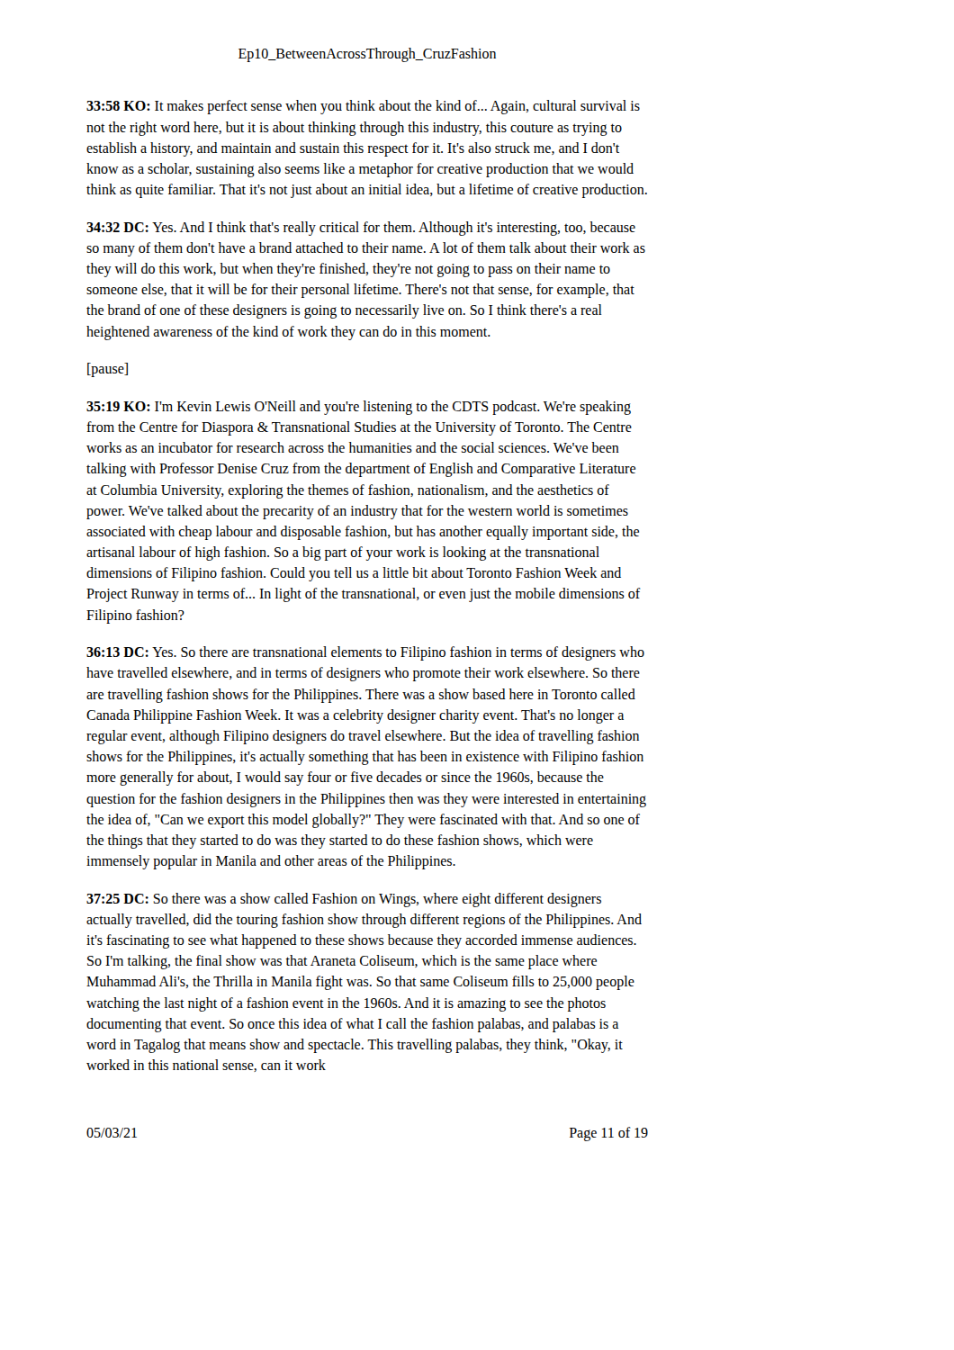Ep10_BetweenAcrossThrough_CruzFashion
33:58 KO: It makes perfect sense when you think about the kind of... Again, cultural survival is not the right word here, but it is about thinking through this industry, this couture as trying to establish a history, and maintain and sustain this respect for it. It's also struck me, and I don't know as a scholar, sustaining also seems like a metaphor for creative production that we would think as quite familiar. That it's not just about an initial idea, but a lifetime of creative production.
34:32 DC: Yes. And I think that's really critical for them. Although it's interesting, too, because so many of them don't have a brand attached to their name. A lot of them talk about their work as they will do this work, but when they're finished, they're not going to pass on their name to someone else, that it will be for their personal lifetime. There's not that sense, for example, that the brand of one of these designers is going to necessarily live on. So I think there's a real heightened awareness of the kind of work they can do in this moment.
[pause]
35:19 KO: I'm Kevin Lewis O'Neill and you're listening to the CDTS podcast. We're speaking from the Centre for Diaspora & Transnational Studies at the University of Toronto. The Centre works as an incubator for research across the humanities and the social sciences. We've been talking with Professor Denise Cruz from the department of English and Comparative Literature at Columbia University, exploring the themes of fashion, nationalism, and the aesthetics of power. We've talked about the precarity of an industry that for the western world is sometimes associated with cheap labour and disposable fashion, but has another equally important side, the artisanal labour of high fashion. So a big part of your work is looking at the transnational dimensions of Filipino fashion. Could you tell us a little bit about Toronto Fashion Week and Project Runway in terms of... In light of the transnational, or even just the mobile dimensions of Filipino fashion?
36:13 DC: Yes. So there are transnational elements to Filipino fashion in terms of designers who have travelled elsewhere, and in terms of designers who promote their work elsewhere. So there are travelling fashion shows for the Philippines. There was a show based here in Toronto called Canada Philippine Fashion Week. It was a celebrity designer charity event. That's no longer a regular event, although Filipino designers do travel elsewhere. But the idea of travelling fashion shows for the Philippines, it's actually something that has been in existence with Filipino fashion more generally for about, I would say four or five decades or since the 1960s, because the question for the fashion designers in the Philippines then was they were interested in entertaining the idea of, "Can we export this model globally?" They were fascinated with that. And so one of the things that they started to do was they started to do these fashion shows, which were immensely popular in Manila and other areas of the Philippines.
37:25 DC: So there was a show called Fashion on Wings, where eight different designers actually travelled, did the touring fashion show through different regions of the Philippines. And it's fascinating to see what happened to these shows because they accorded immense audiences. So I'm talking, the final show was that Araneta Coliseum, which is the same place where Muhammad Ali's, the Thrilla in Manila fight was. So that same Coliseum fills to 25,000 people watching the last night of a fashion event in the 1960s. And it is amazing to see the photos documenting that event. So once this idea of what I call the fashion palabas, and palabas is a word in Tagalog that means show and spectacle. This travelling palabas, they think, "Okay, it worked in this national sense, can it work
05/03/21 Page 11 of 19